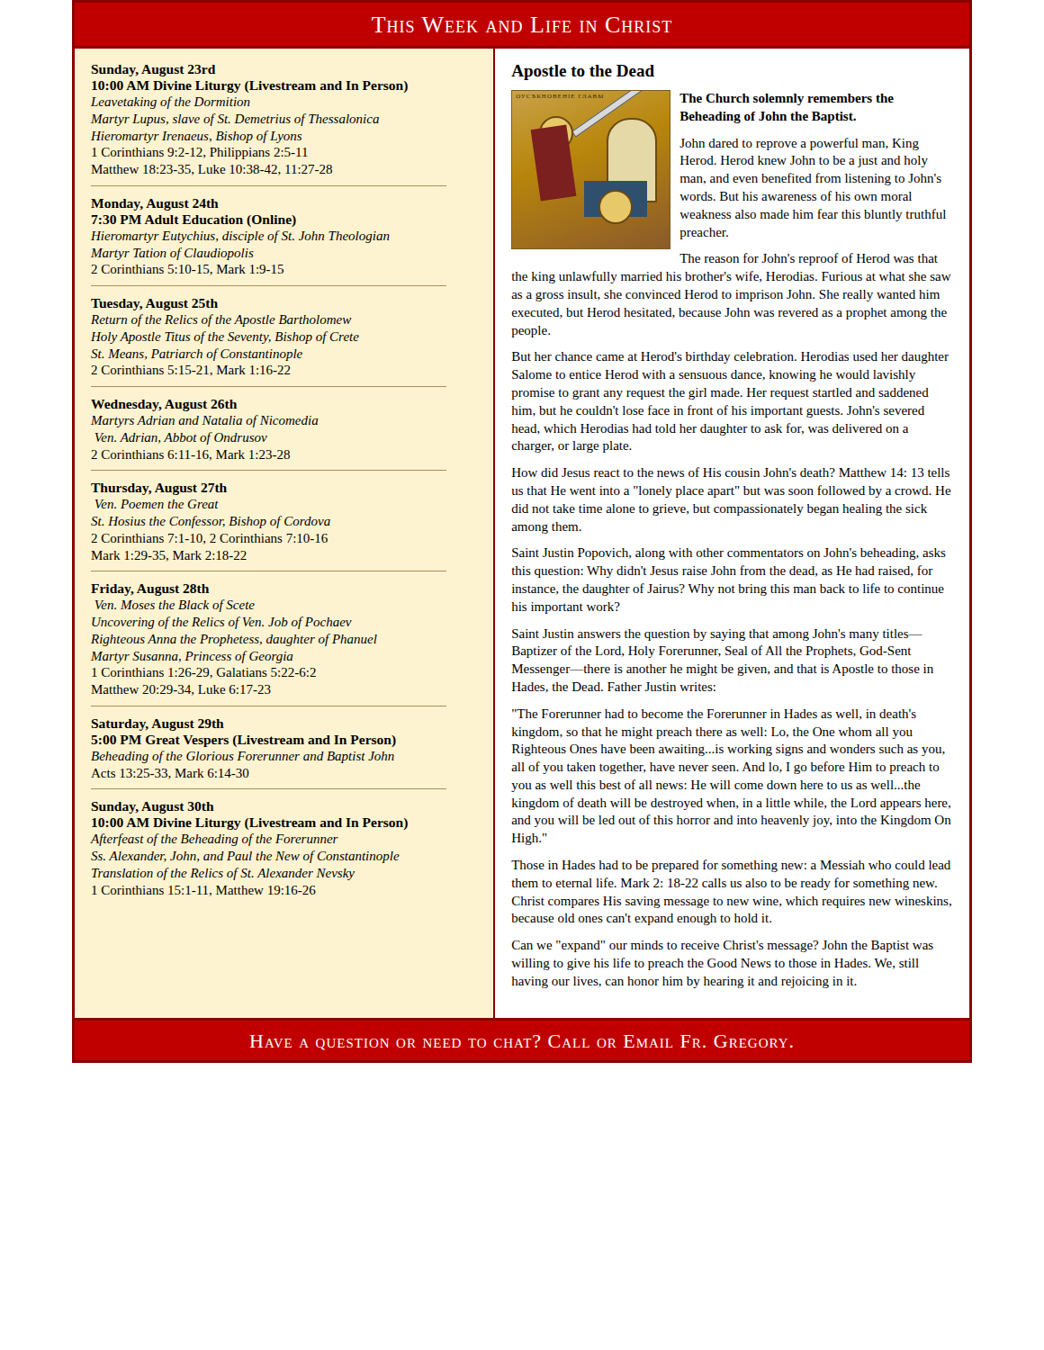This Week and Life in Christ
Sunday, August 23rd
10:00 AM Divine Liturgy (Livestream and In Person)
Leavetaking of the Dormition
Martyr Lupus, slave of St. Demetrius of Thessalonica
Hieromartyr Irenaeus, Bishop of Lyons
1 Corinthians 9:2-12, Philippians 2:5-11
Matthew 18:23-35, Luke 10:38-42, 11:27-28
Monday, August 24th
7:30 PM Adult Education (Online)
Hieromartyr Eutychius, disciple of St. John Theologian
Martyr Tation of Claudiopolis
2 Corinthians 5:10-15, Mark 1:9-15
Tuesday, August 25th
Return of the Relics of the Apostle Bartholomew
Holy Apostle Titus of the Seventy, Bishop of Crete
St. Means, Patriarch of Constantinople
2 Corinthians 5:15-21, Mark 1:16-22
Wednesday, August 26th
Martyrs Adrian and Natalia of Nicomedia
Ven. Adrian, Abbot of Ondrusov
2 Corinthians 6:11-16, Mark 1:23-28
Thursday, August 27th
Ven. Poemen the Great
St. Hosius the Confessor, Bishop of Cordova
2 Corinthians 7:1-10, 2 Corinthians 7:10-16
Mark 1:29-35, Mark 2:18-22
Friday, August 28th
Ven. Moses the Black of Scete
Uncovering of the Relics of Ven. Job of Pochaev
Righteous Anna the Prophetess, daughter of Phanuel
Martyr Susanna, Princess of Georgia
1 Corinthians 1:26-29, Galatians 5:22-6:2
Matthew 20:29-34, Luke 6:17-23
Saturday, August 29th
5:00 PM Great Vespers (Livestream and In Person)
Beheading of the Glorious Forerunner and Baptist John
Acts 13:25-33, Mark 6:14-30
Sunday, August 30th
10:00 AM Divine Liturgy (Livestream and In Person)
Afterfeast of the Beheading of the Forerunner
Ss. Alexander, John, and Paul the New of Constantinople
Translation of the Relics of St. Alexander Nevsky
1 Corinthians 15:1-11, Matthew 19:16-26
Apostle to the Dead
ОУСѢКНОВЕНІЕ ГЛАВЫ
The Church solemnly remembers the Beheading of John the Baptist.
John dared to reprove a powerful man, King Herod. Herod knew John to be a just and holy man, and even benefited from listening to John's words. But his awareness of his own moral weakness also made him fear this bluntly truthful preacher.
The reason for John's reproof of Herod was that the king unlawfully married his brother's wife, Herodias. Furious at what she saw as a gross insult, she convinced Herod to imprison John. She really wanted him executed, but Herod hesitated, because John was revered as a prophet among the people.
But her chance came at Herod's birthday celebration. Herodias used her daughter Salome to entice Herod with a sensuous dance, knowing he would lavishly promise to grant any request the girl made. Her request startled and saddened him, but he couldn't lose face in front of his important guests. John's severed head, which Herodias had told her daughter to ask for, was delivered on a charger, or large plate.
How did Jesus react to the news of His cousin John's death? Matthew 14: 13 tells us that He went into a "lonely place apart" but was soon followed by a crowd. He did not take time alone to grieve, but compassionately began healing the sick among them.
Saint Justin Popovich, along with other commentators on John's beheading, asks this question: Why didn't Jesus raise John from the dead, as He had raised, for instance, the daughter of Jairus? Why not bring this man back to life to continue his important work?
Saint Justin answers the question by saying that among John's many titles—Baptizer of the Lord, Holy Forerunner, Seal of All the Prophets, God-Sent Messenger—there is another he might be given, and that is Apostle to those in Hades, the Dead. Father Justin writes:
"The Forerunner had to become the Forerunner in Hades as well, in death's kingdom, so that he might preach there as well: Lo, the One whom all you Righteous Ones have been awaiting...is working signs and wonders such as you, all of you taken together, have never seen. And lo, I go before Him to preach to you as well this best of all news: He will come down here to us as well...the kingdom of death will be destroyed when, in a little while, the Lord appears here, and you will be led out of this horror and into heavenly joy, into the Kingdom On High."
Those in Hades had to be prepared for something new: a Messiah who could lead them to eternal life. Mark 2: 18-22 calls us also to be ready for something new. Christ compares His saving message to new wine, which requires new wineskins, because old ones can't expand enough to hold it.
Can we "expand" our minds to receive Christ's message? John the Baptist was willing to give his life to preach the Good News to those in Hades. We, still having our lives, can honor him by hearing it and rejoicing in it.
Have a question or need to chat? Call or Email Fr. Gregory.